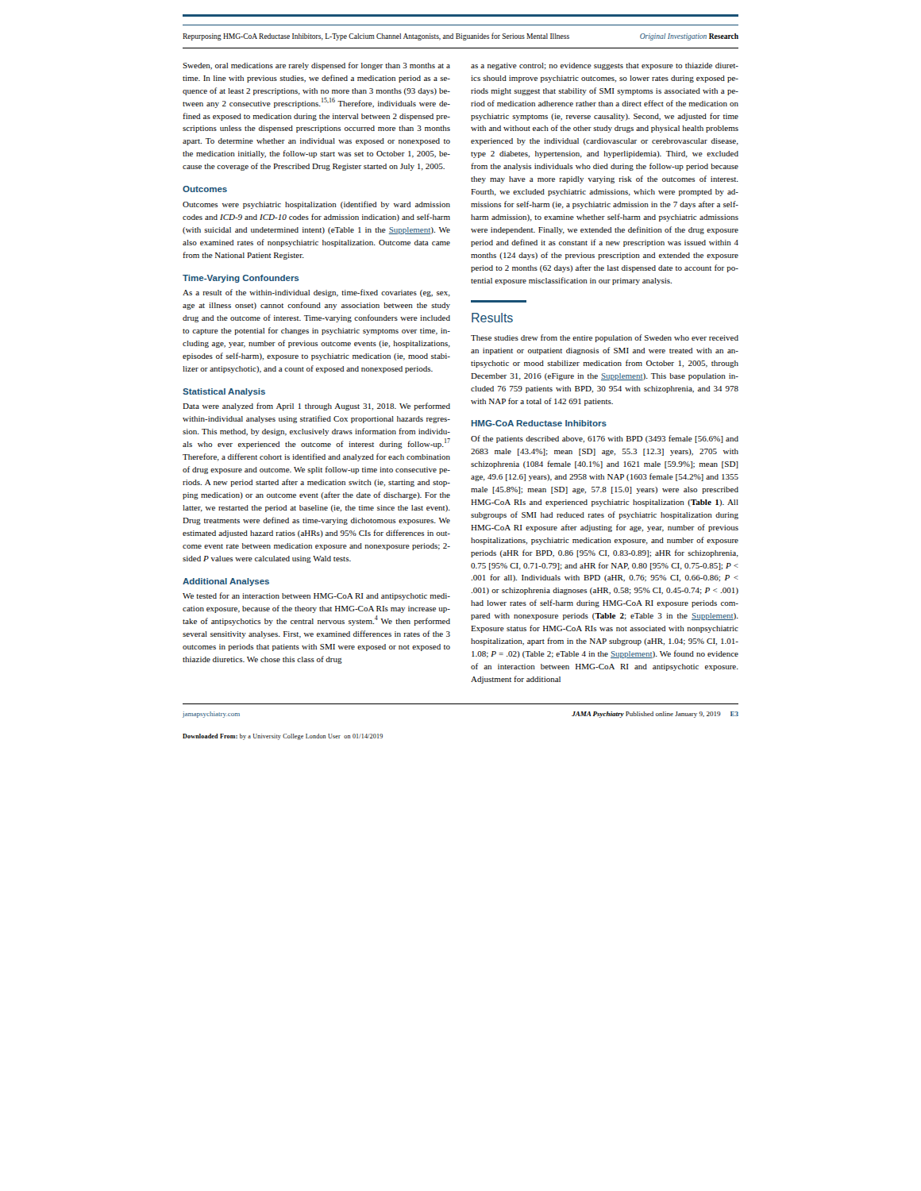Repurposing HMG-CoA Reductase Inhibitors, L-Type Calcium Channel Antagonists, and Biguanides for Serious Mental Illness
Original Investigation Research
Sweden, oral medications are rarely dispensed for longer than 3 months at a time. In line with previous studies, we defined a medication period as a sequence of at least 2 prescriptions, with no more than 3 months (93 days) between any 2 consecutive prescriptions.15,16 Therefore, individuals were defined as exposed to medication during the interval between 2 dispensed prescriptions unless the dispensed prescriptions occurred more than 3 months apart. To determine whether an individual was exposed or nonexposed to the medication initially, the follow-up start was set to October 1, 2005, because the coverage of the Prescribed Drug Register started on July 1, 2005.
Outcomes
Outcomes were psychiatric hospitalization (identified by ward admission codes and ICD-9 and ICD-10 codes for admission indication) and self-harm (with suicidal and undetermined intent) (eTable 1 in the Supplement). We also examined rates of nonpsychiatric hospitalization. Outcome data came from the National Patient Register.
Time-Varying Confounders
As a result of the within-individual design, time-fixed covariates (eg, sex, age at illness onset) cannot confound any association between the study drug and the outcome of interest. Time-varying confounders were included to capture the potential for changes in psychiatric symptoms over time, including age, year, number of previous outcome events (ie, hospitalizations, episodes of self-harm), exposure to psychiatric medication (ie, mood stabilizer or antipsychotic), and a count of exposed and nonexposed periods.
Statistical Analysis
Data were analyzed from April 1 through August 31, 2018. We performed within-individual analyses using stratified Cox proportional hazards regression. This method, by design, exclusively draws information from individuals who ever experienced the outcome of interest during follow-up.17 Therefore, a different cohort is identified and analyzed for each combination of drug exposure and outcome. We split follow-up time into consecutive periods. A new period started after a medication switch (ie, starting and stopping medication) or an outcome event (after the date of discharge). For the latter, we restarted the period at baseline (ie, the time since the last event). Drug treatments were defined as time-varying dichotomous exposures. We estimated adjusted hazard ratios (aHRs) and 95% CIs for differences in outcome event rate between medication exposure and nonexposure periods; 2-sided P values were calculated using Wald tests.
Additional Analyses
We tested for an interaction between HMG-CoA RI and antipsychotic medication exposure, because of the theory that HMG-CoA RIs may increase uptake of antipsychotics by the central nervous system.4 We then performed several sensitivity analyses. First, we examined differences in rates of the 3 outcomes in periods that patients with SMI were exposed or not exposed to thiazide diuretics. We chose this class of drug
as a negative control; no evidence suggests that exposure to thiazide diuretics should improve psychiatric outcomes, so lower rates during exposed periods might suggest that stability of SMI symptoms is associated with a period of medication adherence rather than a direct effect of the medication on psychiatric symptoms (ie, reverse causality). Second, we adjusted for time with and without each of the other study drugs and physical health problems experienced by the individual (cardiovascular or cerebrovascular disease, type 2 diabetes, hypertension, and hyperlipidemia). Third, we excluded from the analysis individuals who died during the follow-up period because they may have a more rapidly varying risk of the outcomes of interest. Fourth, we excluded psychiatric admissions, which were prompted by admissions for self-harm (ie, a psychiatric admission in the 7 days after a self-harm admission), to examine whether self-harm and psychiatric admissions were independent. Finally, we extended the definition of the drug exposure period and defined it as constant if a new prescription was issued within 4 months (124 days) of the previous prescription and extended the exposure period to 2 months (62 days) after the last dispensed date to account for potential exposure misclassification in our primary analysis.
Results
These studies drew from the entire population of Sweden who ever received an inpatient or outpatient diagnosis of SMI and were treated with an antipsychotic or mood stabilizer medication from October 1, 2005, through December 31, 2016 (eFigure in the Supplement). This base population included 76 759 patients with BPD, 30 954 with schizophrenia, and 34 978 with NAP for a total of 142 691 patients.
HMG-CoA Reductase Inhibitors
Of the patients described above, 6176 with BPD (3493 female [56.6%] and 2683 male [43.4%]; mean [SD] age, 55.3 [12.3] years), 2705 with schizophrenia (1084 female [40.1%] and 1621 male [59.9%]; mean [SD] age, 49.6 [12.6] years), and 2958 with NAP (1603 female [54.2%] and 1355 male [45.8%]; mean [SD] age, 57.8 [15.0] years) were also prescribed HMG-CoA RIs and experienced psychiatric hospitalization (Table 1). All subgroups of SMI had reduced rates of psychiatric hospitalization during HMG-CoA RI exposure after adjusting for age, year, number of previous hospitalizations, psychiatric medication exposure, and number of exposure periods (aHR for BPD, 0.86 [95% CI, 0.83-0.89]; aHR for schizophrenia, 0.75 [95% CI, 0.71-0.79]; and aHR for NAP, 0.80 [95% CI, 0.75-0.85]; P < .001 for all). Individuals with BPD (aHR, 0.76; 95% CI, 0.66-0.86; P < .001) or schizophrenia diagnoses (aHR, 0.58; 95% CI, 0.45-0.74; P < .001) had lower rates of self-harm during HMG-CoA RI exposure periods compared with nonexposure periods (Table 2; eTable 3 in the Supplement). Exposure status for HMG-CoA RIs was not associated with nonpsychiatric hospitalization, apart from in the NAP subgroup (aHR, 1.04; 95% CI, 1.01-1.08; P = .02) (Table 2; eTable 4 in the Supplement). We found no evidence of an interaction between HMG-CoA RI and antipsychotic exposure. Adjustment for additional
jamapsychiatry.com
JAMA Psychiatry Published online January 9, 2019
E3
Downloaded From: by a University College London User on 01/14/2019